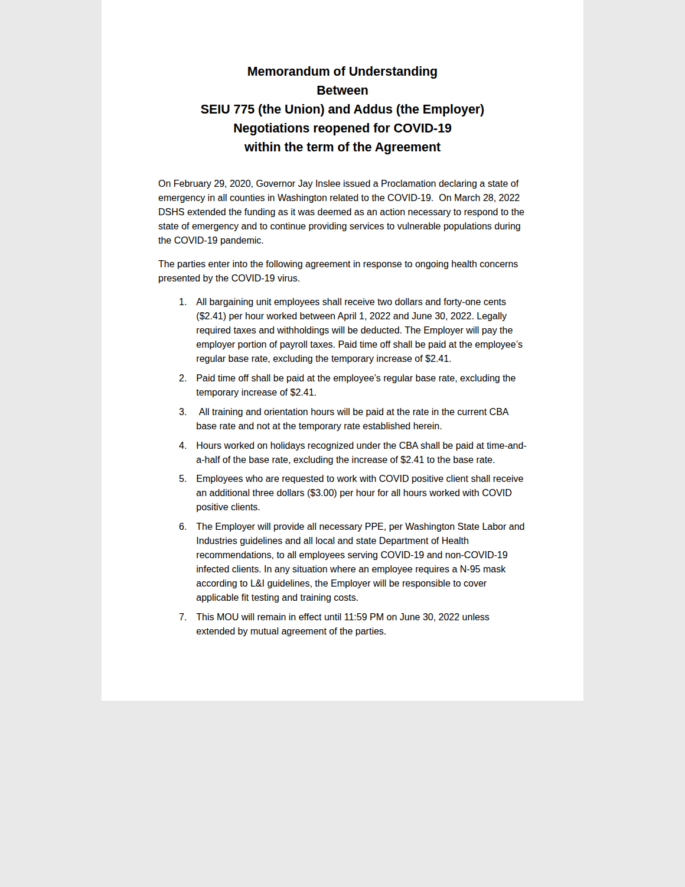Memorandum of Understanding Between SEIU 775 (the Union) and Addus (the Employer) Negotiations reopened for COVID-19 within the term of the Agreement
On February 29, 2020, Governor Jay Inslee issued a Proclamation declaring a state of emergency in all counties in Washington related to the COVID-19. On March 28, 2022 DSHS extended the funding as it was deemed as an action necessary to respond to the state of emergency and to continue providing services to vulnerable populations during the COVID-19 pandemic.
The parties enter into the following agreement in response to ongoing health concerns presented by the COVID-19 virus.
All bargaining unit employees shall receive two dollars and forty-one cents ($2.41) per hour worked between April 1, 2022 and June 30, 2022. Legally required taxes and withholdings will be deducted. The Employer will pay the employer portion of payroll taxes. Paid time off shall be paid at the employee’s regular base rate, excluding the temporary increase of $2.41.
Paid time off shall be paid at the employee’s regular base rate, excluding the temporary increase of $2.41.
All training and orientation hours will be paid at the rate in the current CBA base rate and not at the temporary rate established herein.
Hours worked on holidays recognized under the CBA shall be paid at time-and-a-half of the base rate, excluding the increase of $2.41 to the base rate.
Employees who are requested to work with COVID positive client shall receive an additional three dollars ($3.00) per hour for all hours worked with COVID positive clients.
The Employer will provide all necessary PPE, per Washington State Labor and Industries guidelines and all local and state Department of Health recommendations, to all employees serving COVID-19 and non-COVID-19 infected clients. In any situation where an employee requires a N-95 mask according to L&I guidelines, the Employer will be responsible to cover applicable fit testing and training costs.
This MOU will remain in effect until 11:59 PM on June 30, 2022 unless extended by mutual agreement of the parties.